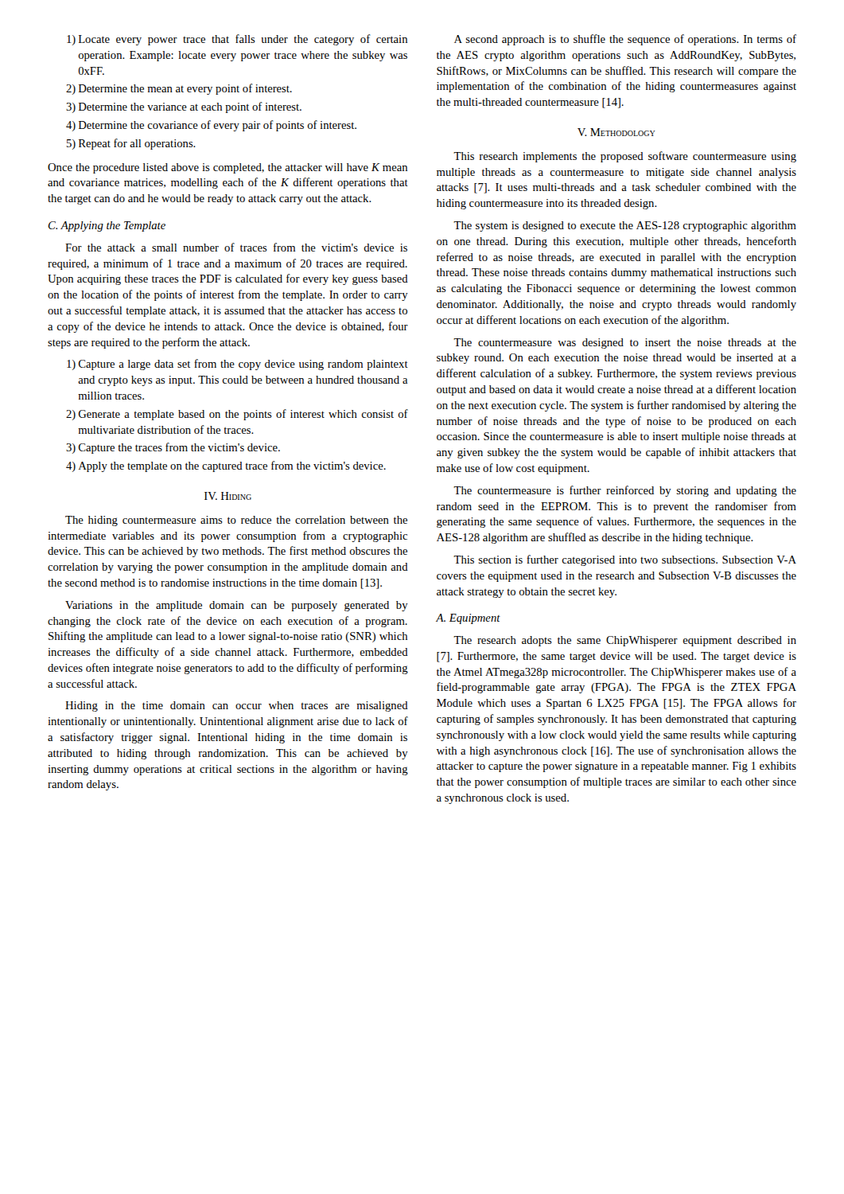Locate every power trace that falls under the category of certain operation. Example: locate every power trace where the subkey was 0xFF.
Determine the mean at every point of interest.
Determine the variance at each point of interest.
Determine the covariance of every pair of points of interest.
Repeat for all operations.
Once the procedure listed above is completed, the attacker will have K mean and covariance matrices, modelling each of the K different operations that the target can do and he would be ready to attack carry out the attack.
C. Applying the Template
For the attack a small number of traces from the victim's device is required, a minimum of 1 trace and a maximum of 20 traces are required. Upon acquiring these traces the PDF is calculated for every key guess based on the location of the points of interest from the template. In order to carry out a successful template attack, it is assumed that the attacker has access to a copy of the device he intends to attack. Once the device is obtained, four steps are required to the perform the attack.
Capture a large data set from the copy device using random plaintext and crypto keys as input. This could be between a hundred thousand a million traces.
Generate a template based on the points of interest which consist of multivariate distribution of the traces.
Capture the traces from the victim's device.
Apply the template on the captured trace from the victim's device.
IV. Hiding
The hiding countermeasure aims to reduce the correlation between the intermediate variables and its power consumption from a cryptographic device. This can be achieved by two methods. The first method obscures the correlation by varying the power consumption in the amplitude domain and the second method is to randomise instructions in the time domain [13].
Variations in the amplitude domain can be purposely generated by changing the clock rate of the device on each execution of a program. Shifting the amplitude can lead to a lower signal-to-noise ratio (SNR) which increases the difficulty of a side channel attack. Furthermore, embedded devices often integrate noise generators to add to the difficulty of performing a successful attack.
Hiding in the time domain can occur when traces are misaligned intentionally or unintentionally. Unintentional alignment arise due to lack of a satisfactory trigger signal. Intentional hiding in the time domain is attributed to hiding through randomization. This can be achieved by inserting dummy operations at critical sections in the algorithm or having random delays.
A second approach is to shuffle the sequence of operations. In terms of the AES crypto algorithm operations such as AddRoundKey, SubBytes, ShiftRows, or MixColumns can be shuffled. This research will compare the implementation of the combination of the hiding countermeasures against the multi-threaded countermeasure [14].
V. Methodology
This research implements the proposed software countermeasure using multiple threads as a countermeasure to mitigate side channel analysis attacks [7]. It uses multi-threads and a task scheduler combined with the hiding countermeasure into its threaded design.
The system is designed to execute the AES-128 cryptographic algorithm on one thread. During this execution, multiple other threads, henceforth referred to as noise threads, are executed in parallel with the encryption thread. These noise threads contains dummy mathematical instructions such as calculating the Fibonacci sequence or determining the lowest common denominator. Additionally, the noise and crypto threads would randomly occur at different locations on each execution of the algorithm.
The countermeasure was designed to insert the noise threads at the subkey round. On each execution the noise thread would be inserted at a different calculation of a subkey. Furthermore, the system reviews previous output and based on data it would create a noise thread at a different location on the next execution cycle. The system is further randomised by altering the number of noise threads and the type of noise to be produced on each occasion. Since the countermeasure is able to insert multiple noise threads at any given subkey the the system would be capable of inhibit attackers that make use of low cost equipment.
The countermeasure is further reinforced by storing and updating the random seed in the EEPROM. This is to prevent the randomiser from generating the same sequence of values. Furthermore, the sequences in the AES-128 algorithm are shuffled as describe in the hiding technique.
This section is further categorised into two subsections. Subsection V-A covers the equipment used in the research and Subsection V-B discusses the attack strategy to obtain the secret key.
A. Equipment
The research adopts the same ChipWhisperer equipment described in [7]. Furthermore, the same target device will be used. The target device is the Atmel ATmega328p microcontroller. The ChipWhisperer makes use of a field-programmable gate array (FPGA). The FPGA is the ZTEX FPGA Module which uses a Spartan 6 LX25 FPGA [15]. The FPGA allows for capturing of samples synchronously. It has been demonstrated that capturing synchronously with a low clock would yield the same results while capturing with a high asynchronous clock [16]. The use of synchronisation allows the attacker to capture the power signature in a repeatable manner. Fig 1 exhibits that the power consumption of multiple traces are similar to each other since a synchronous clock is used.